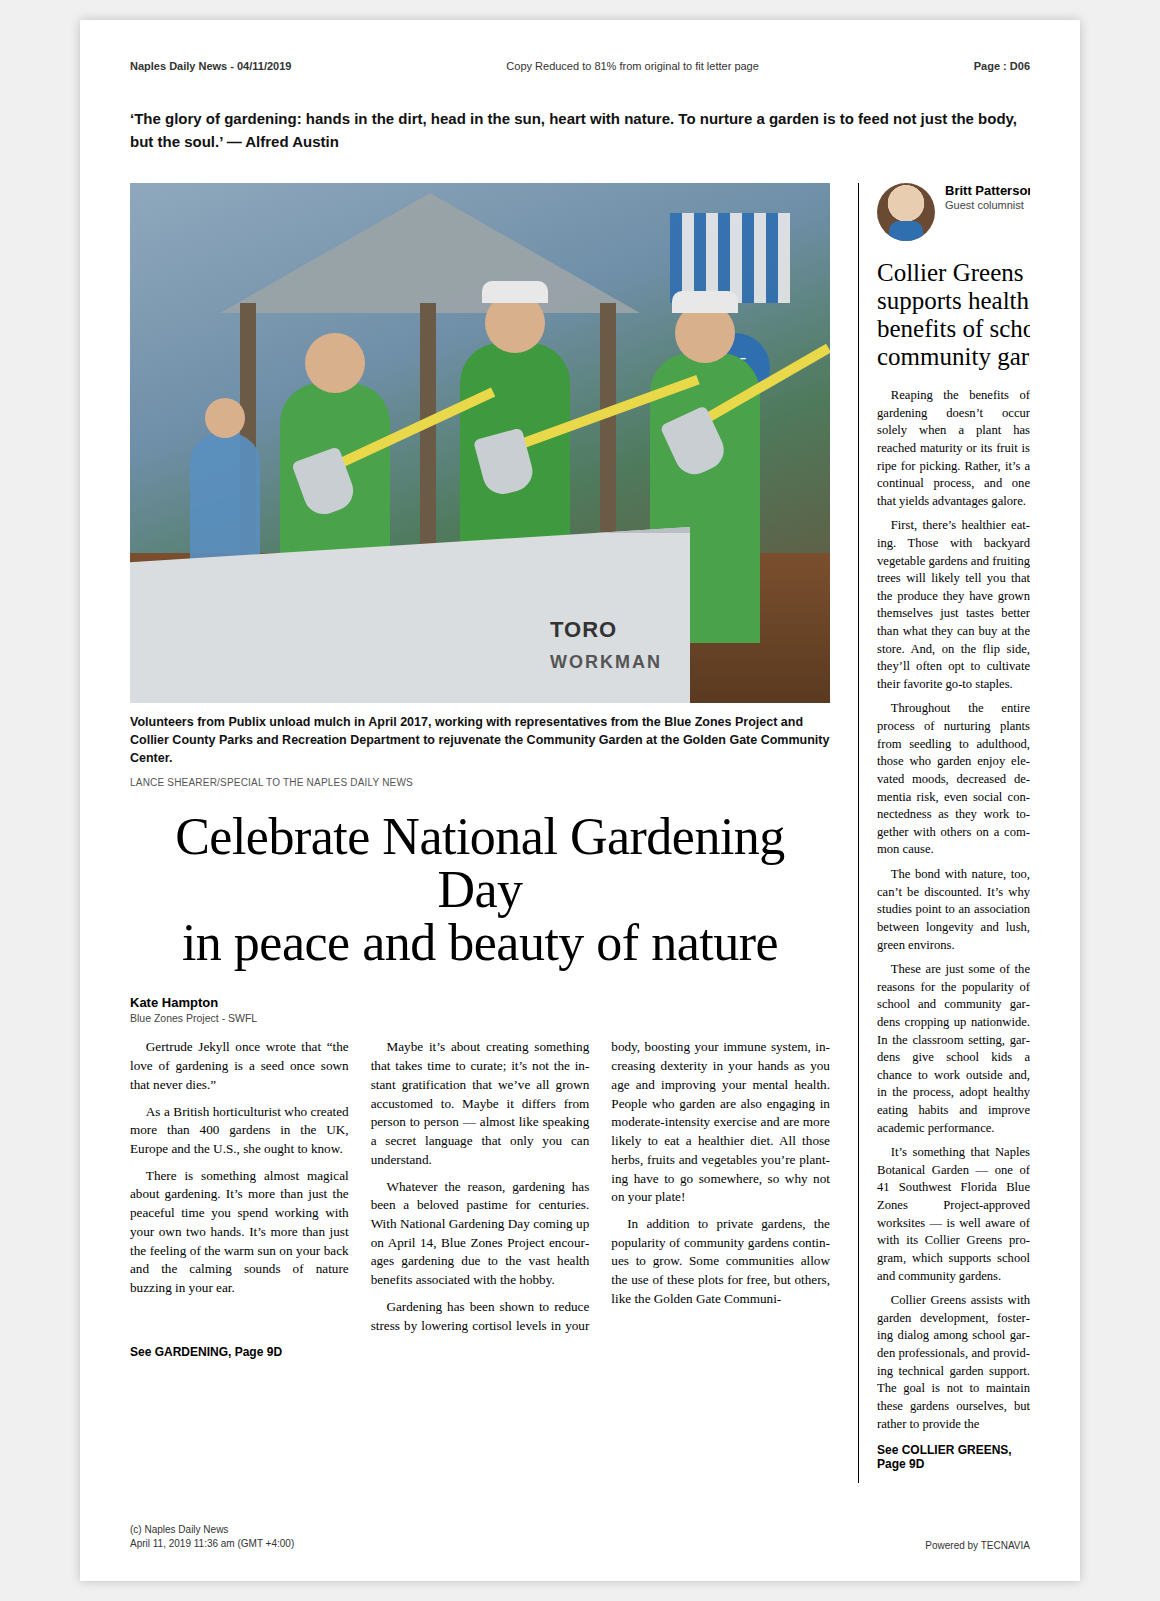Naples Daily News - 04/11/2019
Copy Reduced to 81% from original to fit letter page
Page : D06
‘The glory of gardening: hands in the dirt, head in the sun, heart with nature. To nurture a garden is to feed not just the body, but the soul.’ — Alfred Austin
LIVE
WELL
TORO
WORKMAN
Volunteers from Publix unload mulch in April 2017, working with representatives from the Blue Zones Project and Collier County Parks and Recreation Department to rejuvenate the Community Garden at the Golden Gate Community Center.
LANCE SHEARER/SPECIAL TO THE NAPLES DAILY NEWS
Celebrate National Gardening Day
in peace and beauty of nature
Kate Hampton
Blue Zones Project - SWFL
Gertrude Jekyll once wrote that “the love of gardening is a seed once sown that never dies.”
As a British horticulturist who created more than 400 gardens in the UK, Europe and the U.S., she ought to know.
There is something almost magical about gardening. It’s more than just the peaceful time you spend working with your own two hands. It’s more than just the feeling of the warm sun on your back and the calming sounds of nature buzzing in your ear.
Maybe it’s about creating something that takes time to curate; it’s not the instant gratification that we’ve all grown accustomed to. Maybe it differs from person to person — almost like speaking a secret language that only you can understand.
Whatever the reason, gardening has been a beloved pastime for centuries. With National Gardening Day coming up on April 14, Blue Zones Project encourages gardening due to the vast health benefits associated with the hobby.
Gardening has been shown to reduce stress by lowering cortisol levels in your body, boosting your immune system, increasing dexterity in your hands as you age and improving your mental health. People who garden are also engaging in moderate-intensity exercise and are more likely to eat a healthier diet. All those herbs, fruits and vegetables you’re planting have to go somewhere, so why not on your plate!
In addition to private gardens, the popularity of community gardens continues to grow. Some communities allow the use of these plots for free, but others, like the Golden Gate Communi-
See GARDENING, Page 9D
Britt Patterson-Weber
Guest columnist
Collier Greens
supports health
benefits of school,
community gardens
Reaping the benefits of gardening doesn’t occur solely when a plant has reached maturity or its fruit is ripe for picking. Rather, it’s a continual process, and one that yields advantages galore.
First, there’s healthier eating. Those with backyard vegetable gardens and fruiting trees will likely tell you that the produce they have grown themselves just tastes better than what they can buy at the store. And, on the flip side, they’ll often opt to cultivate their favorite go-to staples.
Throughout the entire process of nurturing plants from seedling to adulthood, those who garden enjoy elevated moods, decreased dementia risk, even social connectedness as they work together with others on a common cause.
The bond with nature, too, can’t be discounted. It’s why studies point to an association between longevity and lush, green environs.
These are just some of the reasons for the popularity of school and community gardens cropping up nationwide. In the classroom setting, gardens give school kids a chance to work outside and, in the process, adopt healthy eating habits and improve academic performance.
It’s something that Naples Botanical Garden — one of 41 Southwest Florida Blue Zones Project-approved worksites — is well aware of with its Collier Greens program, which supports school and community gardens.
Collier Greens assists with garden development, fostering dialog among school garden professionals, and providing technical garden support. The goal is not to maintain these gardens ourselves, but rather to provide the
See COLLIER GREENS, Page 9D
(c) Naples Daily News
April 11, 2019 11:36 am (GMT +4:00)
Powered by TECNAVIA